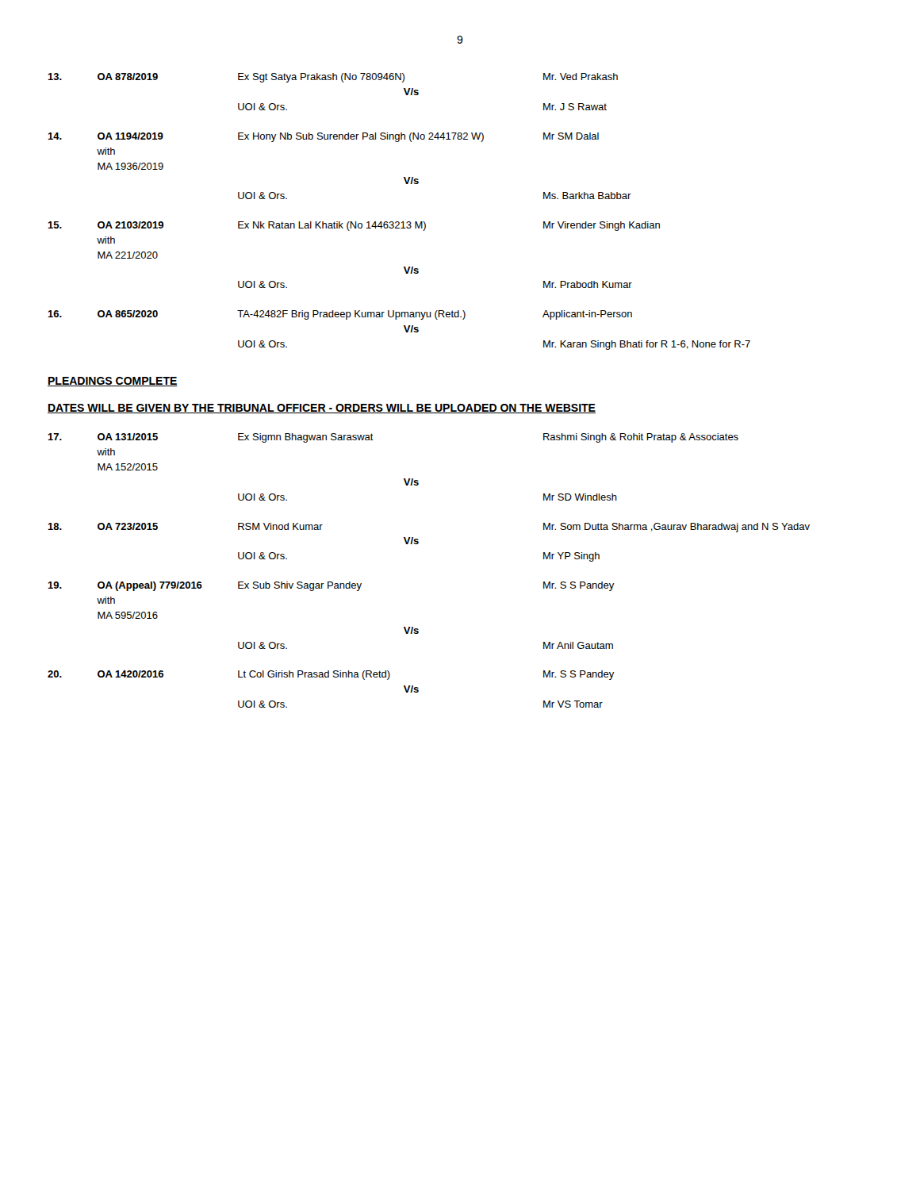9
| 13. | OA 878/2019 | Ex Sgt Satya Prakash (No 780946N) | Mr. Ved Prakash |
| | | V/s | |
| | | UOI & Ors. | Mr. J S Rawat |
| 14. | OA 1194/2019 with MA 1936/2019 | Ex Hony Nb Sub Surender Pal Singh (No 2441782 W) | Mr SM Dalal |
| | | V/s | |
| | | UOI & Ors. | Ms. Barkha Babbar |
| 15. | OA 2103/2019 with MA 221/2020 | Ex Nk Ratan Lal Khatik (No 14463213 M) | Mr Virender Singh Kadian |
| | | V/s | |
| | | UOI & Ors. | Mr. Prabodh Kumar |
| 16. | OA 865/2020 | TA-42482F Brig Pradeep Kumar Upmanyu (Retd.) | Applicant-in-Person |
| | | V/s | |
| | | UOI & Ors. | Mr. Karan Singh Bhati for R 1-6, None for R-7 |
PLEADINGS COMPLETE
DATES WILL BE GIVEN BY THE TRIBUNAL OFFICER - ORDERS WILL BE UPLOADED ON THE WEBSITE
| 17. | OA 131/2015 with MA 152/2015 | Ex Sigmn Bhagwan Saraswat | Rashmi Singh & Rohit Pratap & Associates |
| | | V/s | |
| | | UOI & Ors. | Mr SD Windlesh |
| 18. | OA 723/2015 | RSM Vinod Kumar | Mr. Som Dutta Sharma ,Gaurav Bharadwaj and N S Yadav |
| | | V/s | |
| | | UOI & Ors. | Mr YP Singh |
| 19. | OA (Appeal) 779/2016 with MA 595/2016 | Ex Sub Shiv Sagar Pandey | Mr. S S Pandey |
| | | V/s | |
| | | UOI & Ors. | Mr Anil Gautam |
| 20. | OA 1420/2016 | Lt Col Girish Prasad Sinha (Retd) | Mr. S S Pandey |
| | | V/s | |
| | | UOI & Ors. | Mr VS Tomar |